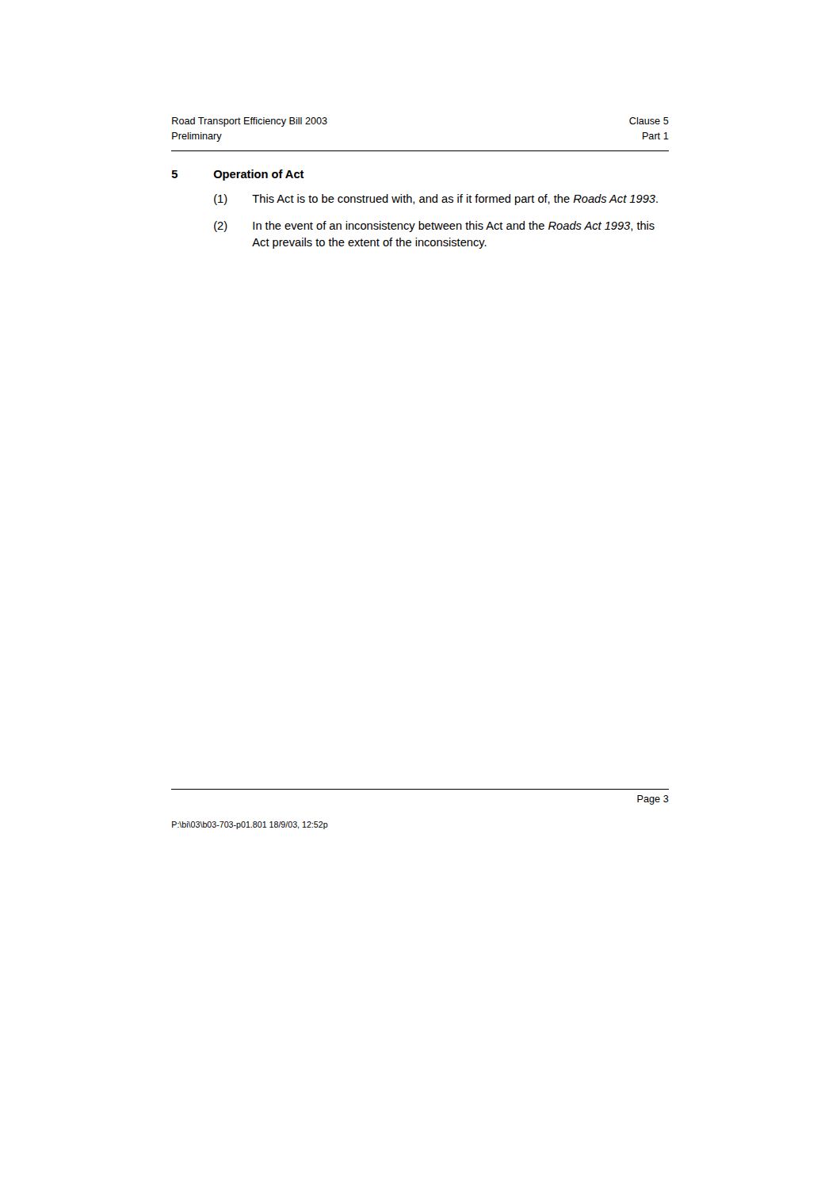Road Transport Efficiency Bill 2003
Clause 5
Preliminary
Part 1
5
Operation of Act
(1) This Act is to be construed with, and as if it formed part of, the Roads Act 1993.
(2) In the event of an inconsistency between this Act and the Roads Act 1993, this Act prevails to the extent of the inconsistency.
Page 3
P:\bi\03\b03-703-p01.801 18/9/03, 12:52p